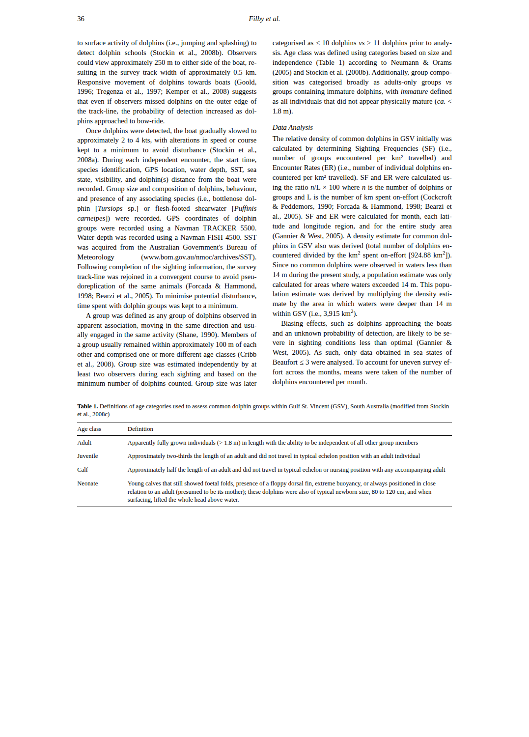36 Filby et al. 36
to surface activity of dolphins (i.e., jumping and splashing) to detect dolphin schools (Stockin et al., 2008b). Observers could view approximately 250 m to either side of the boat, resulting in the survey track width of approximately 0.5 km. Responsive movement of dolphins towards boats (Goold, 1996; Tregenza et al., 1997; Kemper et al., 2008) suggests that even if observers missed dolphins on the outer edge of the track-line, the probability of detection increased as dolphins approached to bow-ride.
Once dolphins were detected, the boat gradually slowed to approximately 2 to 4 kts, with alterations in speed or course kept to a minimum to avoid disturbance (Stockin et al., 2008a). During each independent encounter, the start time, species identification, GPS location, water depth, SST, sea state, visibility, and dolphin(s) distance from the boat were recorded. Group size and composition of dolphins, behaviour, and presence of any associating species (i.e., bottlenose dolphin [Tursiops sp.] or flesh-footed shearwater [Puffinis carneipes]) were recorded. GPS coordinates of dolphin groups were recorded using a Navman TRACKER 5500. Water depth was recorded using a Navman FISH 4500. SST was acquired from the Australian Government's Bureau of Meteorology (www.bom.gov.au/nmoc/archives/SST). Following completion of the sighting information, the survey track-line was rejoined in a convergent course to avoid pseudoreplication of the same animals (Forcada & Hammond, 1998; Bearzi et al., 2005). To minimise potential disturbance, time spent with dolphin groups was kept to a minimum.
A group was defined as any group of dolphins observed in apparent association, moving in the same direction and usually engaged in the same activity (Shane, 1990). Members of a group usually remained within approximately 100 m of each other and comprised one or more different age classes (Cribb et al., 2008). Group size was estimated independently by at least two observers during each sighting and based on the minimum number of dolphins counted. Group size was later categorised as ≤ 10 dolphins vs > 11 dolphins prior to analysis. Age class was defined using categories based on size and independence (Table 1) according to Neumann & Orams (2005) and Stockin et al. (2008b). Additionally, group composition was categorised broadly as adults-only groups vs groups containing immature dolphins, with immature defined as all individuals that did not appear physically mature (ca. < 1.8 m).
Data Analysis
The relative density of common dolphins in GSV initially was calculated by determining Sighting Frequencies (SF) (i.e., number of groups encountered per km² travelled) and Encounter Rates (ER) (i.e., number of individual dolphins encountered per km² travelled). SF and ER were calculated using the ratio n/L × 100 where n is the number of dolphins or groups and L is the number of km spent on-effort (Cockcroft & Peddemors, 1990; Forcada & Hammond, 1998; Bearzi et al., 2005). SF and ER were calculated for month, each latitude and longitude region, and for the entire study area (Gannier & West, 2005). A density estimate for common dolphins in GSV also was derived (total number of dolphins encountered divided by the km2 spent on-effort [924.88 km2]). Since no common dolphins were observed in waters less than 14 m during the present study, a population estimate was only calculated for areas where waters exceeded 14 m. This population estimate was derived by multiplying the density estimate by the area in which waters were deeper than 14 m within GSV (i.e., 3,915 km2).
Biasing effects, such as dolphins approaching the boats and an unknown probability of detection, are likely to be severe in sighting conditions less than optimal (Gannier & West, 2005). As such, only data obtained in sea states of Beaufort ≤ 3 were analysed. To account for uneven survey effort across the months, means were taken of the number of dolphins encountered per month.
Table 1. Definitions of age categories used to assess common dolphin groups within Gulf St. Vincent (GSV), South Australia (modified from Stockin et al., 2008c)
| Age class | Definition |
| --- | --- |
| Adult | Apparently fully grown individuals (> 1.8 m) in length with the ability to be independent of all other group members |
| Juvenile | Approximately two-thirds the length of an adult and did not travel in typical echelon position with an adult individual |
| Calf | Approximately half the length of an adult and did not travel in typical echelon or nursing position with any accompanying adult |
| Neonate | Young calves that still showed foetal folds, presence of a floppy dorsal fin, extreme buoyancy, or always positioned in close relation to an adult (presumed to be its mother); these dolphins were also of typical newborn size, 80 to 120 cm, and when surfacing, lifted the whole head above water. |